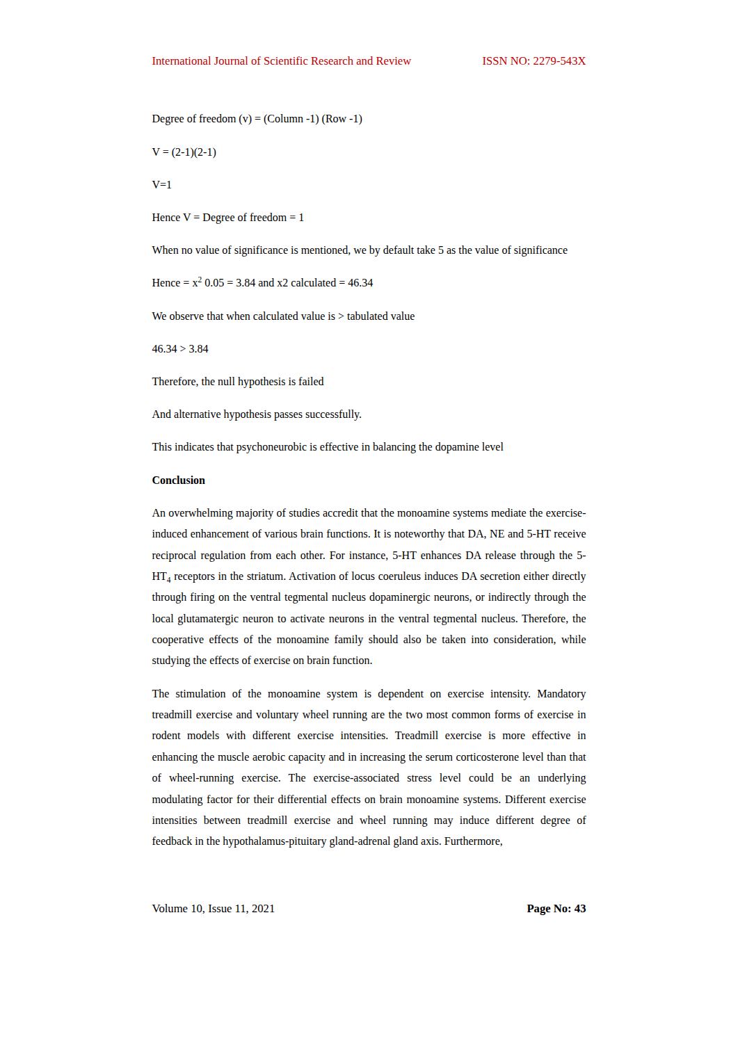International Journal of Scientific Research and Review ISSN NO: 2279-543X
Degree of freedom (v) = (Column -1) (Row -1)
V = (2-1)(2-1)
V=1
Hence V = Degree of freedom = 1
When no value of significance is mentioned, we by default take 5 as the value of significance
Hence = x2 0.05 = 3.84 and x2 calculated = 46.34
We observe that when calculated value is > tabulated value
46.34 > 3.84
Therefore, the null hypothesis is failed
And alternative hypothesis passes successfully.
This indicates that psychoneurobic is effective in balancing the dopamine level
Conclusion
An overwhelming majority of studies accredit that the monoamine systems mediate the exercise-induced enhancement of various brain functions. It is noteworthy that DA, NE and 5-HT receive reciprocal regulation from each other. For instance, 5-HT enhances DA release through the 5-HT4 receptors in the striatum. Activation of locus coeruleus induces DA secretion either directly through firing on the ventral tegmental nucleus dopaminergic neurons, or indirectly through the local glutamatergic neuron to activate neurons in the ventral tegmental nucleus. Therefore, the cooperative effects of the monoamine family should also be taken into consideration, while studying the effects of exercise on brain function.
The stimulation of the monoamine system is dependent on exercise intensity. Mandatory treadmill exercise and voluntary wheel running are the two most common forms of exercise in rodent models with different exercise intensities. Treadmill exercise is more effective in enhancing the muscle aerobic capacity and in increasing the serum corticosterone level than that of wheel-running exercise. The exercise-associated stress level could be an underlying modulating factor for their differential effects on brain monoamine systems. Different exercise intensities between treadmill exercise and wheel running may induce different degree of feedback in the hypothalamus-pituitary gland-adrenal gland axis. Furthermore,
Volume 10, Issue 11, 2021 Page No: 43